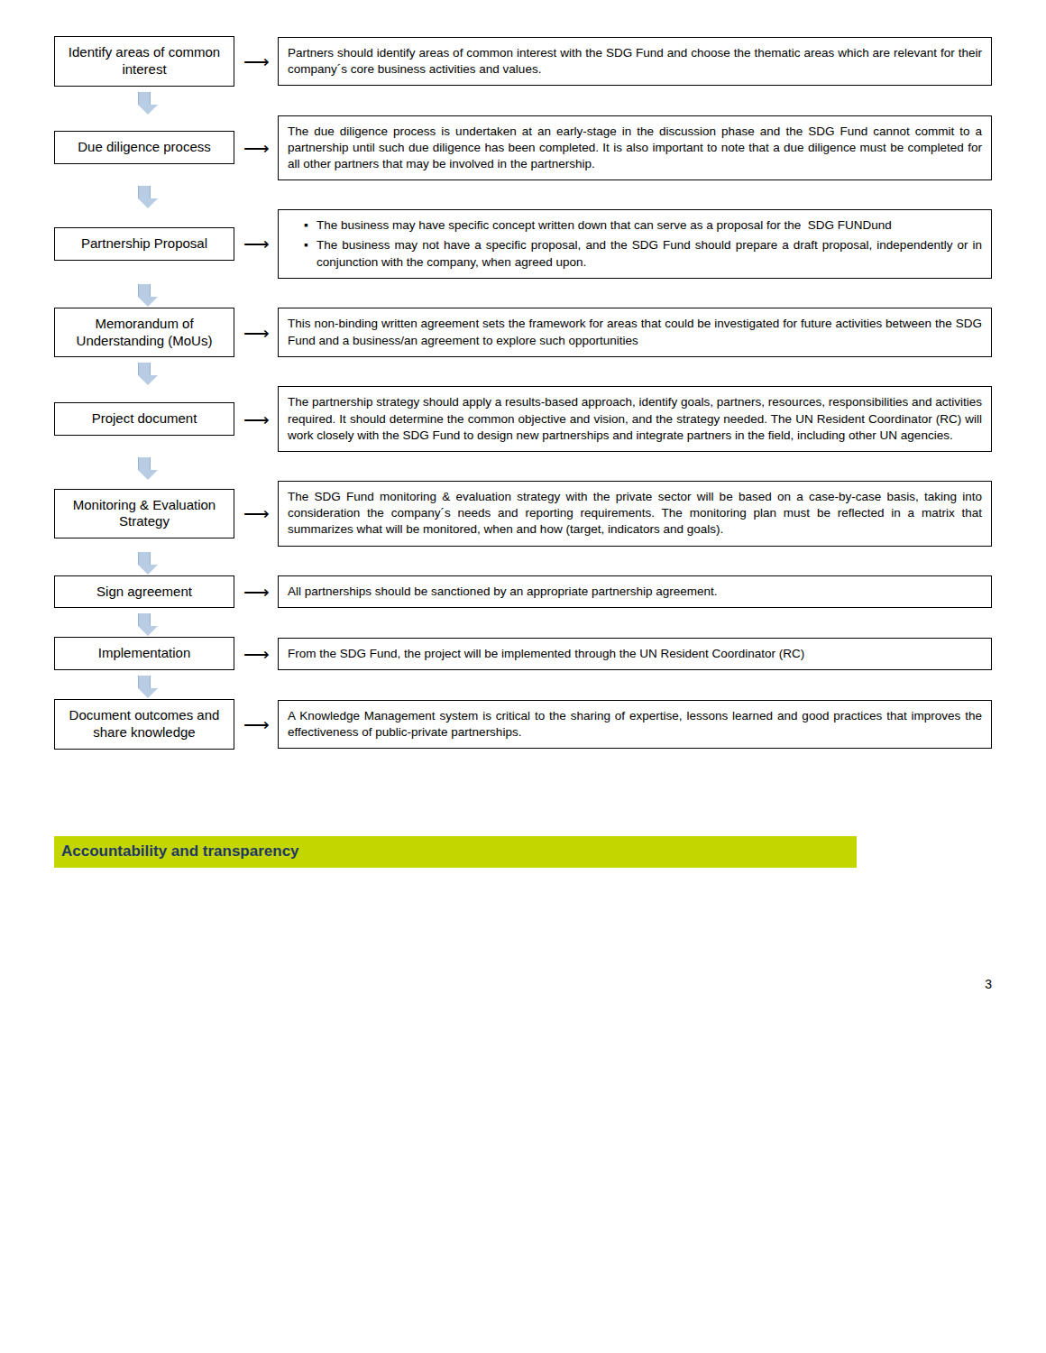Identify areas of common interest
⟶
Partners should identify areas of common interest with the SDG Fund and choose the thematic areas which are relevant for their company´s core business activities and values.
Due diligence process
⟶
The due diligence process is undertaken at an early-stage in the discussion phase and the SDG Fund cannot commit to a partnership until such due diligence has been completed. It is also important to note that a due diligence must be completed for all other partners that may be involved in the partnership.
Partnership Proposal
⟶
The business may have specific concept written down that can serve as a proposal for the SDG FUNDund
The business may not have a specific proposal, and the SDG Fund should prepare a draft proposal, independently or in conjunction with the company, when agreed upon.
Memorandum of Understanding (MoUs)
⟶
This non-binding written agreement sets the framework for areas that could be investigated for future activities between the SDG Fund and a business/an agreement to explore such opportunities
Project document
⟶
The partnership strategy should apply a results-based approach, identify goals, partners, resources, responsibilities and activities required. It should determine the common objective and vision, and the strategy needed. The UN Resident Coordinator (RC) will work closely with the SDG Fund to design new partnerships and integrate partners in the field, including other UN agencies.
Monitoring & Evaluation Strategy
⟶
The SDG Fund monitoring & evaluation strategy with the private sector will be based on a case-by-case basis, taking into consideration the company´s needs and reporting requirements. The monitoring plan must be reflected in a matrix that summarizes what will be monitored, when and how (target, indicators and goals).
Sign agreement
⟶
All partnerships should be sanctioned by an appropriate partnership agreement.
Implementation
⟶
From the SDG Fund, the project will be implemented through the UN Resident Coordinator (RC)
Document outcomes and share knowledge
⟶
A Knowledge Management system is critical to the sharing of expertise, lessons learned and good practices that improves the effectiveness of public-private partnerships.
Accountability and transparency
3